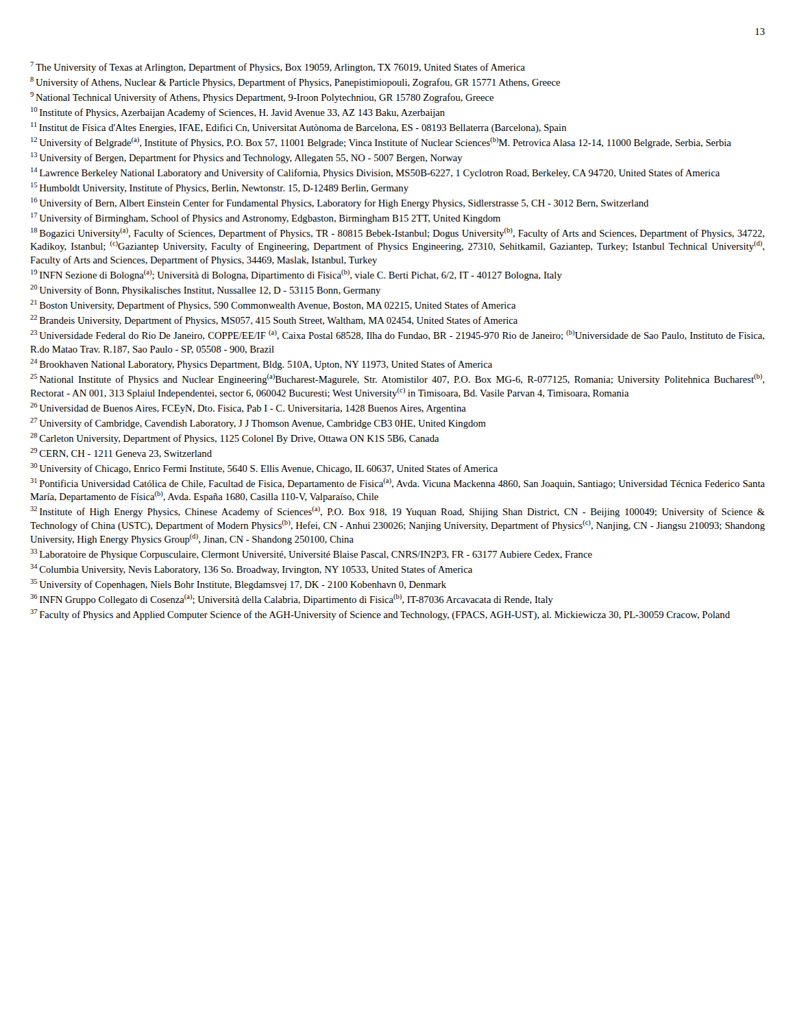13
7 The University of Texas at Arlington, Department of Physics, Box 19059, Arlington, TX 76019, United States of America
8 University of Athens, Nuclear & Particle Physics, Department of Physics, Panepistimiopouli, Zografou, GR 15771 Athens, Greece
9 National Technical University of Athens, Physics Department, 9-Iroon Polytechniou, GR 15780 Zografou, Greece
10 Institute of Physics, Azerbaijan Academy of Sciences, H. Javid Avenue 33, AZ 143 Baku, Azerbaijan
11 Institut de Física d'Altes Energies, IFAE, Edifici Cn, Universitat Autònoma de Barcelona, ES - 08193 Bellaterra (Barcelona), Spain
12 University of Belgrade(a), Institute of Physics, P.O. Box 57, 11001 Belgrade; Vinca Institute of Nuclear Sciences(b)M. Petrovica Alasa 12-14, 11000 Belgrade, Serbia, Serbia
13 University of Bergen, Department for Physics and Technology, Allegaten 55, NO - 5007 Bergen, Norway
14 Lawrence Berkeley National Laboratory and University of California, Physics Division, MS50B-6227, 1 Cyclotron Road, Berkeley, CA 94720, United States of America
15 Humboldt University, Institute of Physics, Berlin, Newtonstr. 15, D-12489 Berlin, Germany
16 University of Bern, Albert Einstein Center for Fundamental Physics, Laboratory for High Energy Physics, Sidlerstrasse 5, CH - 3012 Bern, Switzerland
17 University of Birmingham, School of Physics and Astronomy, Edgbaston, Birmingham B15 2TT, United Kingdom
18 Bogazici University(a), Faculty of Sciences, Department of Physics, TR - 80815 Bebek-Istanbul; Dogus University(b), Faculty of Arts and Sciences, Department of Physics, 34722, Kadikoy, Istanbul; (c)Gaziantep University, Faculty of Engineering, Department of Physics Engineering, 27310, Sehitkamil, Gaziantep, Turkey; Istanbul Technical University(d), Faculty of Arts and Sciences, Department of Physics, 34469, Maslak, Istanbul, Turkey
19 INFN Sezione di Bologna(a); Università di Bologna, Dipartimento di Fisica(b), viale C. Berti Pichat, 6/2, IT - 40127 Bologna, Italy
20 University of Bonn, Physikalisches Institut, Nussallee 12, D - 53115 Bonn, Germany
21 Boston University, Department of Physics, 590 Commonwealth Avenue, Boston, MA 02215, United States of America
22 Brandeis University, Department of Physics, MS057, 415 South Street, Waltham, MA 02454, United States of America
23 Universidade Federal do Rio De Janeiro, COPPE/EE/IF (a), Caixa Postal 68528, Ilha do Fundao, BR - 21945-970 Rio de Janeiro; (b)Universidade de Sao Paulo, Instituto de Fisica, R.do Matao Trav. R.187, Sao Paulo - SP, 05508 - 900, Brazil
24 Brookhaven National Laboratory, Physics Department, Bldg. 510A, Upton, NY 11973, United States of America
25 National Institute of Physics and Nuclear Engineering(a)Bucharest-Magurele, Str. Atomistilor 407, P.O. Box MG-6, R-077125, Romania; University Politehnica Bucharest(b), Rectorat - AN 001, 313 Splaiul Independentei, sector 6, 060042 Bucuresti; West University(c) in Timisoara, Bd. Vasile Parvan 4, Timisoara, Romania
26 Universidad de Buenos Aires, FCEyN, Dto. Fisica, Pab I - C. Universitaria, 1428 Buenos Aires, Argentina
27 University of Cambridge, Cavendish Laboratory, J J Thomson Avenue, Cambridge CB3 0HE, United Kingdom
28 Carleton University, Department of Physics, 1125 Colonel By Drive, Ottawa ON K1S 5B6, Canada
29 CERN, CH - 1211 Geneva 23, Switzerland
30 University of Chicago, Enrico Fermi Institute, 5640 S. Ellis Avenue, Chicago, IL 60637, United States of America
31 Pontificia Universidad Católica de Chile, Facultad de Fisica, Departamento de Fisica(a), Avda. Vicuna Mackenna 4860, San Joaquin, Santiago; Universidad Técnica Federico Santa María, Departamento de Física(b), Avda. España 1680, Casilla 110-V, Valparaíso, Chile
32 Institute of High Energy Physics, Chinese Academy of Sciences(a), P.O. Box 918, 19 Yuquan Road, Shijing Shan District, CN - Beijing 100049; University of Science & Technology of China (USTC), Department of Modern Physics(b), Hefei, CN - Anhui 230026; Nanjing University, Department of Physics(c), Nanjing, CN - Jiangsu 210093; Shandong University, High Energy Physics Group(d), Jinan, CN - Shandong 250100, China
33 Laboratoire de Physique Corpusculaire, Clermont Université, Université Blaise Pascal, CNRS/IN2P3, FR - 63177 Aubiere Cedex, France
34 Columbia University, Nevis Laboratory, 136 So. Broadway, Irvington, NY 10533, United States of America
35 University of Copenhagen, Niels Bohr Institute, Blegdamsvej 17, DK - 2100 Kobenhavn 0, Denmark
36 INFN Gruppo Collegato di Cosenza(a); Università della Calabria, Dipartimento di Fisica(b), IT-87036 Arcavacata di Rende, Italy
37 Faculty of Physics and Applied Computer Science of the AGH-University of Science and Technology, (FPACS, AGH-UST), al. Mickiewicza 30, PL-30059 Cracow, Poland